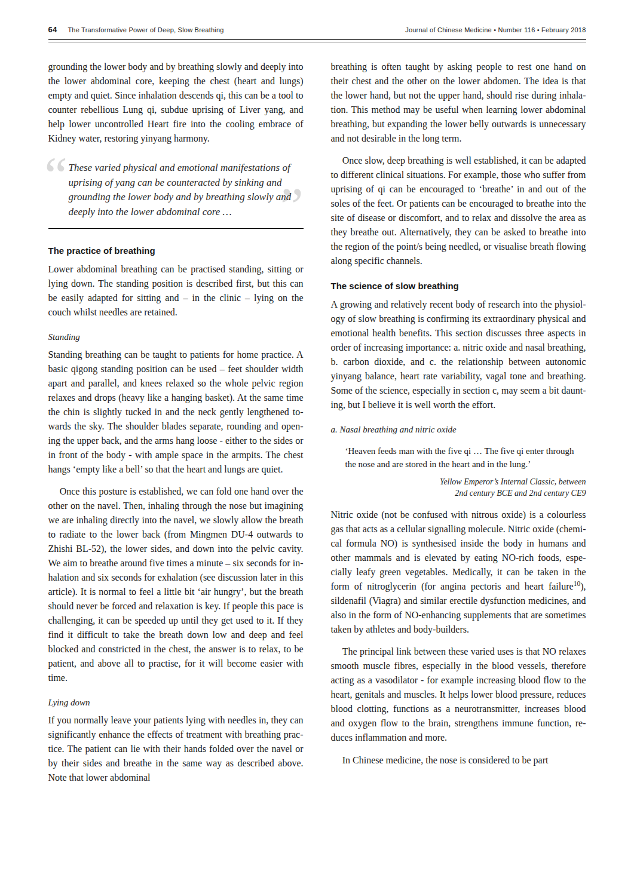64 The Transformative Power of Deep, Slow Breathing Journal of Chinese Medicine • Number 116 • February 2018
grounding the lower body and by breathing slowly and deeply into the lower abdominal core, keeping the chest (heart and lungs) empty and quiet. Since inhalation descends qi, this can be a tool to counter rebellious Lung qi, subdue uprising of Liver yang, and help lower uncontrolled Heart fire into the cooling embrace of Kidney water, restoring yinyang harmony.
“ ”
These varied physical and emotional manifestations of uprising of yang can be counteracted by sinking and grounding the lower body and by breathing slowly and deeply into the lower abdominal core …
The practice of breathing
Lower abdominal breathing can be practised standing, sitting or lying down. The standing position is described first, but this can be easily adapted for sitting and – in the clinic – lying on the couch whilst needles are retained.
Standing
Standing breathing can be taught to patients for home practice. A basic qigong standing position can be used – feet shoulder width apart and parallel, and knees relaxed so the whole pelvic region relaxes and drops (heavy like a hanging basket). At the same time the chin is slightly tucked in and the neck gently lengthened towards the sky. The shoulder blades separate, rounding and opening the upper back, and the arms hang loose - either to the sides or in front of the body - with ample space in the armpits. The chest hangs ‘empty like a bell’ so that the heart and lungs are quiet.
Once this posture is established, we can fold one hand over the other on the navel. Then, inhaling through the nose but imagining we are inhaling directly into the navel, we slowly allow the breath to radiate to the lower back (from Mingmen DU-4 outwards to Zhishi BL-52), the lower sides, and down into the pelvic cavity. We aim to breathe around five times a minute – six seconds for inhalation and six seconds for exhalation (see discussion later in this article). It is normal to feel a little bit ‘air hungry’, but the breath should never be forced and relaxation is key. If people this pace is challenging, it can be speeded up until they get used to it. If they find it difficult to take the breath down low and deep and feel blocked and constricted in the chest, the answer is to relax, to be patient, and above all to practise, for it will become easier with time.
Lying down
If you normally leave your patients lying with needles in, they can significantly enhance the effects of treatment with breathing practice. The patient can lie with their hands folded over the navel or by their sides and breathe in the same way as described above. Note that lower abdominal
breathing is often taught by asking people to rest one hand on their chest and the other on the lower abdomen. The idea is that the lower hand, but not the upper hand, should rise during inhalation. This method may be useful when learning lower abdominal breathing, but expanding the lower belly outwards is unnecessary and not desirable in the long term.
Once slow, deep breathing is well established, it can be adapted to different clinical situations. For example, those who suffer from uprising of qi can be encouraged to ‘breathe’ in and out of the soles of the feet. Or patients can be encouraged to breathe into the site of disease or discomfort, and to relax and dissolve the area as they breathe out. Alternatively, they can be asked to breathe into the region of the point/s being needled, or visualise breath flowing along specific channels.
The science of slow breathing
A growing and relatively recent body of research into the physiology of slow breathing is confirming its extraordinary physical and emotional health benefits. This section discusses three aspects in order of increasing importance: a. nitric oxide and nasal breathing, b. carbon dioxide, and c. the relationship between autonomic yinyang balance, heart rate variability, vagal tone and breathing. Some of the science, especially in section c, may seem a bit daunting, but I believe it is well worth the effort.
a. Nasal breathing and nitric oxide
‘Heaven feeds man with the five qi … The five qi enter through the nose and are stored in the heart and in the lung.’
Yellow Emperor’s Internal Classic, between
2nd century BCE and 2nd century CE9
Nitric oxide (not be confused with nitrous oxide) is a colourless gas that acts as a cellular signalling molecule. Nitric oxide (chemical formula NO) is synthesised inside the body in humans and other mammals and is elevated by eating NO-rich foods, especially leafy green vegetables. Medically, it can be taken in the form of nitroglycerin (for angina pectoris and heart failure10), sildenafil (Viagra) and similar erectile dysfunction medicines, and also in the form of NO-enhancing supplements that are sometimes taken by athletes and body-builders.
The principal link between these varied uses is that NO relaxes smooth muscle fibres, especially in the blood vessels, therefore acting as a vasodilator - for example increasing blood flow to the heart, genitals and muscles. It helps lower blood pressure, reduces blood clotting, functions as a neurotransmitter, increases blood and oxygen flow to the brain, strengthens immune function, reduces inflammation and more.
In Chinese medicine, the nose is considered to be part